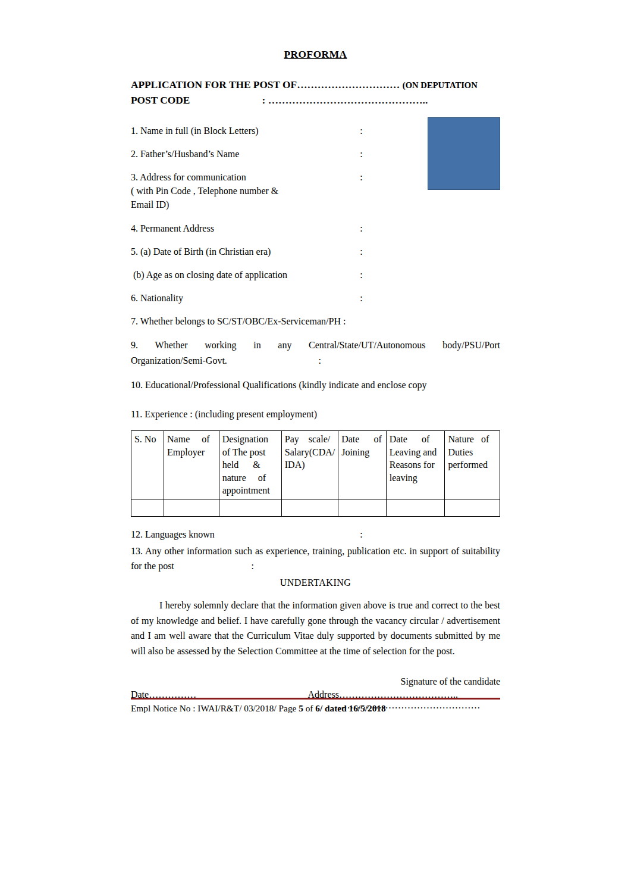PROFORMA
APPLICATION FOR THE POST OF………………………… (ON DEPUTATION
POST CODE : ………………………………………..
1. Name in full (in Block Letters)
:
2. Father’s/Husband’s Name
:
3. Address for communication
( with Pin Code , Telephone number &
Email ID)
:
4. Permanent Address
:
5. (a) Date of Birth (in Christian era)
:
(b) Age as on closing date of application
:
6. Nationality
:
7. Whether belongs to SC/ST/OBC/Ex-Serviceman/PH :
9. Whether working in any Central/State/UT/Autonomous body/PSU/Port Organization/Semi-Govt.:
10. Educational/Professional Qualifications (kindly indicate and enclose copy
11. Experience : (including present employment)
| S. No | Name of Employer | Designation of The post held & nature of appointment | Pay scale/ Salary(CDA/ IDA) | Date of Joining | Date of Leaving and Reasons for leaving | Nature of Duties performed |
| --- | --- | --- | --- | --- | --- | --- |
12. Languages known
:
13. Any other information such as experience, training, publication etc. in support of suitability for the post:
UNDERTAKING
I hereby solemnly declare that the information given above is true and correct to the best of my knowledge and belief. I have carefully gone through the vacancy circular / advertisement and I am well aware that the Curriculum Vitae duly supported by documents submitted by me will also be assessed by the Selection Committee at the time of selection for the post.
Signature of the candidate
Date……………
Address……………………………….. ………………………………………
Empl Notice No : IWAI/R&T/ 03/2018/ Page 5 of 6/ dated 16/5/2018